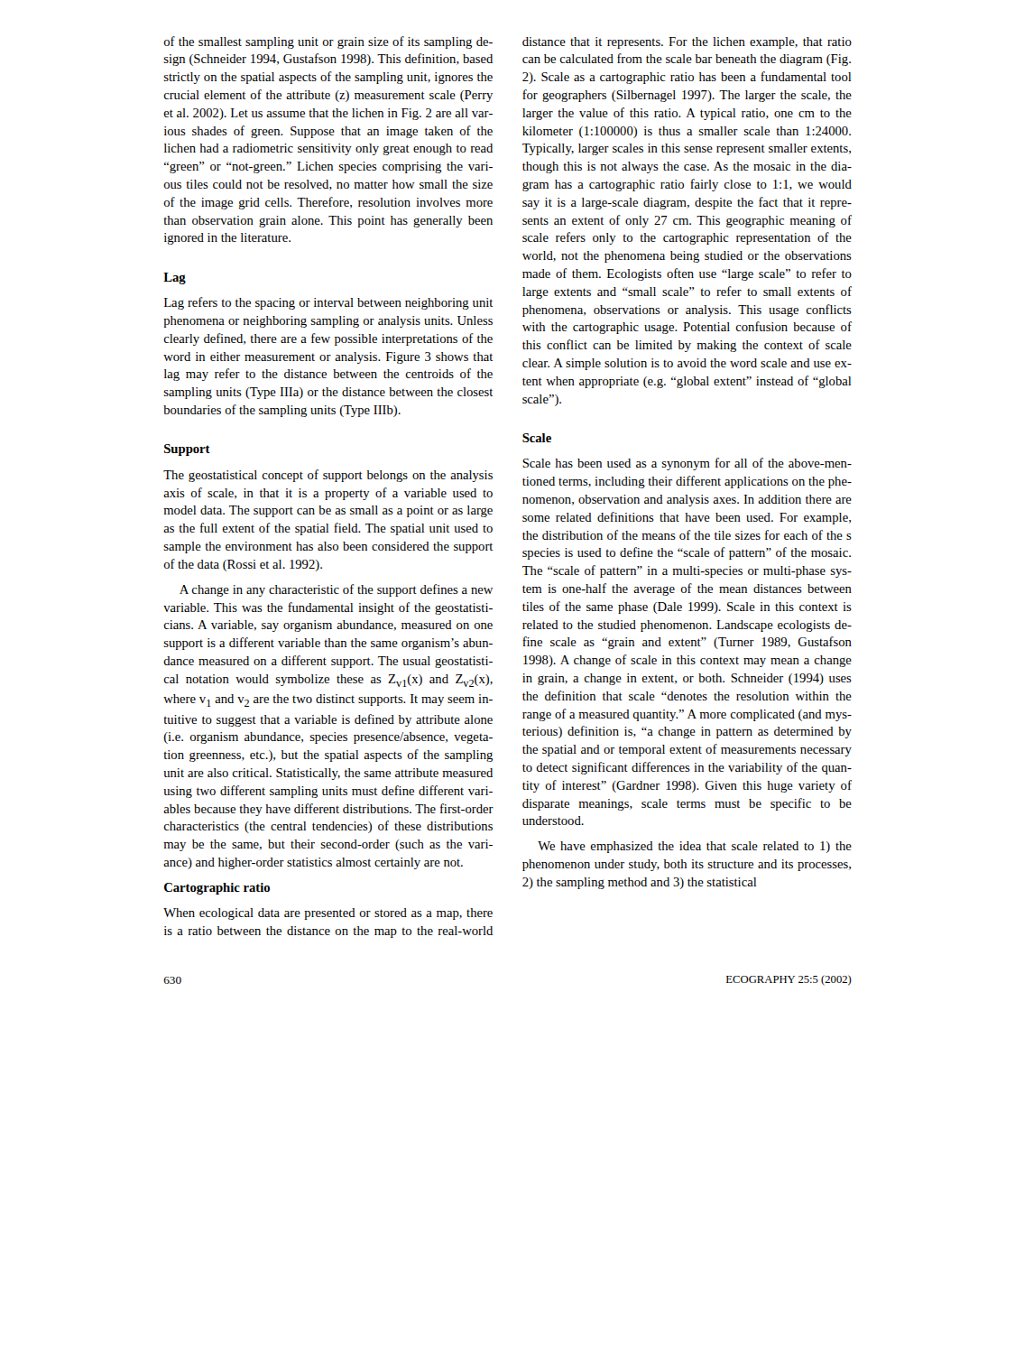of the smallest sampling unit or grain size of its sampling design (Schneider 1994, Gustafson 1998). This definition, based strictly on the spatial aspects of the sampling unit, ignores the crucial element of the attribute (z) measurement scale (Perry et al. 2002). Let us assume that the lichen in Fig. 2 are all various shades of green. Suppose that an image taken of the lichen had a radiometric sensitivity only great enough to read “green” or “not-green.” Lichen species comprising the various tiles could not be resolved, no matter how small the size of the image grid cells. Therefore, resolution involves more than observation grain alone. This point has generally been ignored in the literature.
Lag
Lag refers to the spacing or interval between neighboring unit phenomena or neighboring sampling or analysis units. Unless clearly defined, there are a few possible interpretations of the word in either measurement or analysis. Figure 3 shows that lag may refer to the distance between the centroids of the sampling units (Type IIIa) or the distance between the closest boundaries of the sampling units (Type IIIb).
Support
The geostatistical concept of support belongs on the analysis axis of scale, in that it is a property of a variable used to model data. The support can be as small as a point or as large as the full extent of the spatial field. The spatial unit used to sample the environment has also been considered the support of the data (Rossi et al. 1992).
A change in any characteristic of the support defines a new variable. This was the fundamental insight of the geostatisticians. A variable, say organism abundance, measured on one support is a different variable than the same organism’s abundance measured on a different support. The usual geostatistical notation would symbolize these as Zv1(x) and Zv2(x), where v1 and v2 are the two distinct supports. It may seem intuitive to suggest that a variable is defined by attribute alone (i.e. organism abundance, species presence/absence, vegetation greenness, etc.), but the spatial aspects of the sampling unit are also critical. Statistically, the same attribute measured using two different sampling units must define different variables because they have different distributions. The first-order characteristics (the central tendencies) of these distributions may be the same, but their second-order (such as the variance) and higher-order statistics almost certainly are not.
Cartographic ratio
When ecological data are presented or stored as a map, there is a ratio between the distance on the map to the real-world distance that it represents. For the lichen example, that ratio can be calculated from the scale bar beneath the diagram (Fig. 2). Scale as a cartographic ratio has been a fundamental tool for geographers (Silbernagel 1997). The larger the scale, the larger the value of this ratio. A typical ratio, one cm to the kilometer (1:100000) is thus a smaller scale than 1:24000. Typically, larger scales in this sense represent smaller extents, though this is not always the case. As the mosaic in the diagram has a cartographic ratio fairly close to 1:1, we would say it is a large-scale diagram, despite the fact that it represents an extent of only 27 cm. This geographic meaning of scale refers only to the cartographic representation of the world, not the phenomena being studied or the observations made of them. Ecologists often use “large scale” to refer to large extents and “small scale” to refer to small extents of phenomena, observations or analysis. This usage conflicts with the cartographic usage. Potential confusion because of this conflict can be limited by making the context of scale clear. A simple solution is to avoid the word scale and use extent when appropriate (e.g. “global extent” instead of “global scale”).
Scale
Scale has been used as a synonym for all of the above-mentioned terms, including their different applications on the phenomenon, observation and analysis axes. In addition there are some related definitions that have been used. For example, the distribution of the means of the tile sizes for each of the s species is used to define the “scale of pattern” of the mosaic. The “scale of pattern” in a multi-species or multi-phase system is one-half the average of the mean distances between tiles of the same phase (Dale 1999). Scale in this context is related to the studied phenomenon. Landscape ecologists define scale as “grain and extent” (Turner 1989, Gustafson 1998). A change of scale in this context may mean a change in grain, a change in extent, or both. Schneider (1994) uses the definition that scale “denotes the resolution within the range of a measured quantity.” A more complicated (and mysterious) definition is, “a change in pattern as determined by the spatial and or temporal extent of measurements necessary to detect significant differences in the variability of the quantity of interest” (Gardner 1998). Given this huge variety of disparate meanings, scale terms must be specific to be understood.
We have emphasized the idea that scale related to 1) the phenomenon under study, both its structure and its processes, 2) the sampling method and 3) the statistical
630 ECOGRAPHY 25:5 (2002)